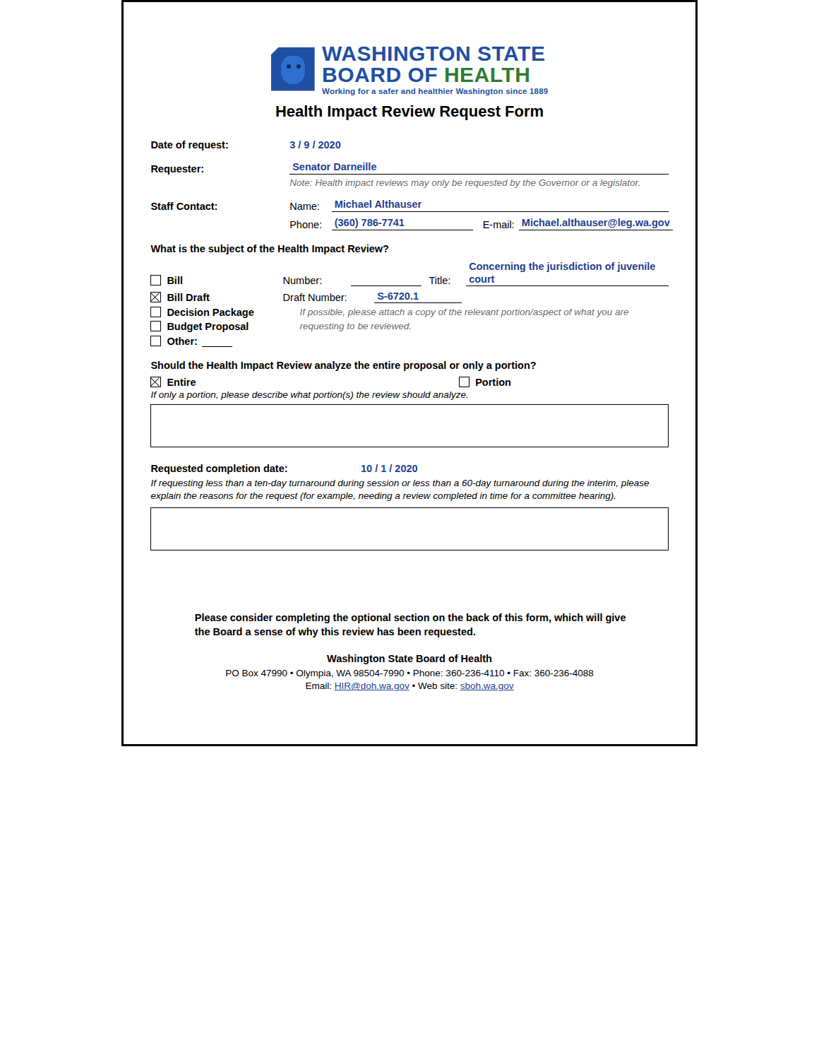WASHINGTON STATE
BOARD OF HEALTH
Working for a safer and healthier Washington since 1889
Health Impact Review Request Form
Date of request:
3 / 9 / 2020
Requester:
Senator Darneille
Note: Health impact reviews may only be requested by the Governor or a legislator.
Staff Contact:
Name:
Michael Althauser
Phone:
(360) 786-7741
E-mail:
Michael.althauser@leg.wa.gov
What is the subject of the Health Impact Review?
Bill
Number:
Title:
Concerning the jurisdiction of juvenile court
Bill Draft
Draft Number:
S-6720.1
Decision Package
If possible, please attach a copy of the relevant portion/aspect of what you are
Budget Proposal
requesting to be reviewed.
Other:
Should the Health Impact Review analyze the entire proposal or only a portion?
Entire
Portion
If only a portion, please describe what portion(s) the review should analyze.
Requested completion date:
10 / 1 / 2020
If requesting less than a ten-day turnaround during session or less than a 60-day turnaround during the interim, please explain the reasons for the request (for example, needing a review completed in time for a committee hearing).
Please consider completing the optional section on the back of this form, which will give
the Board a sense of why this review has been requested.
Washington State Board of Health
PO Box 47990 • Olympia, WA 98504-7990 • Phone: 360-236-4110 • Fax: 360-236-4088
Email: HIR@doh.wa.gov • Web site: sboh.wa.gov